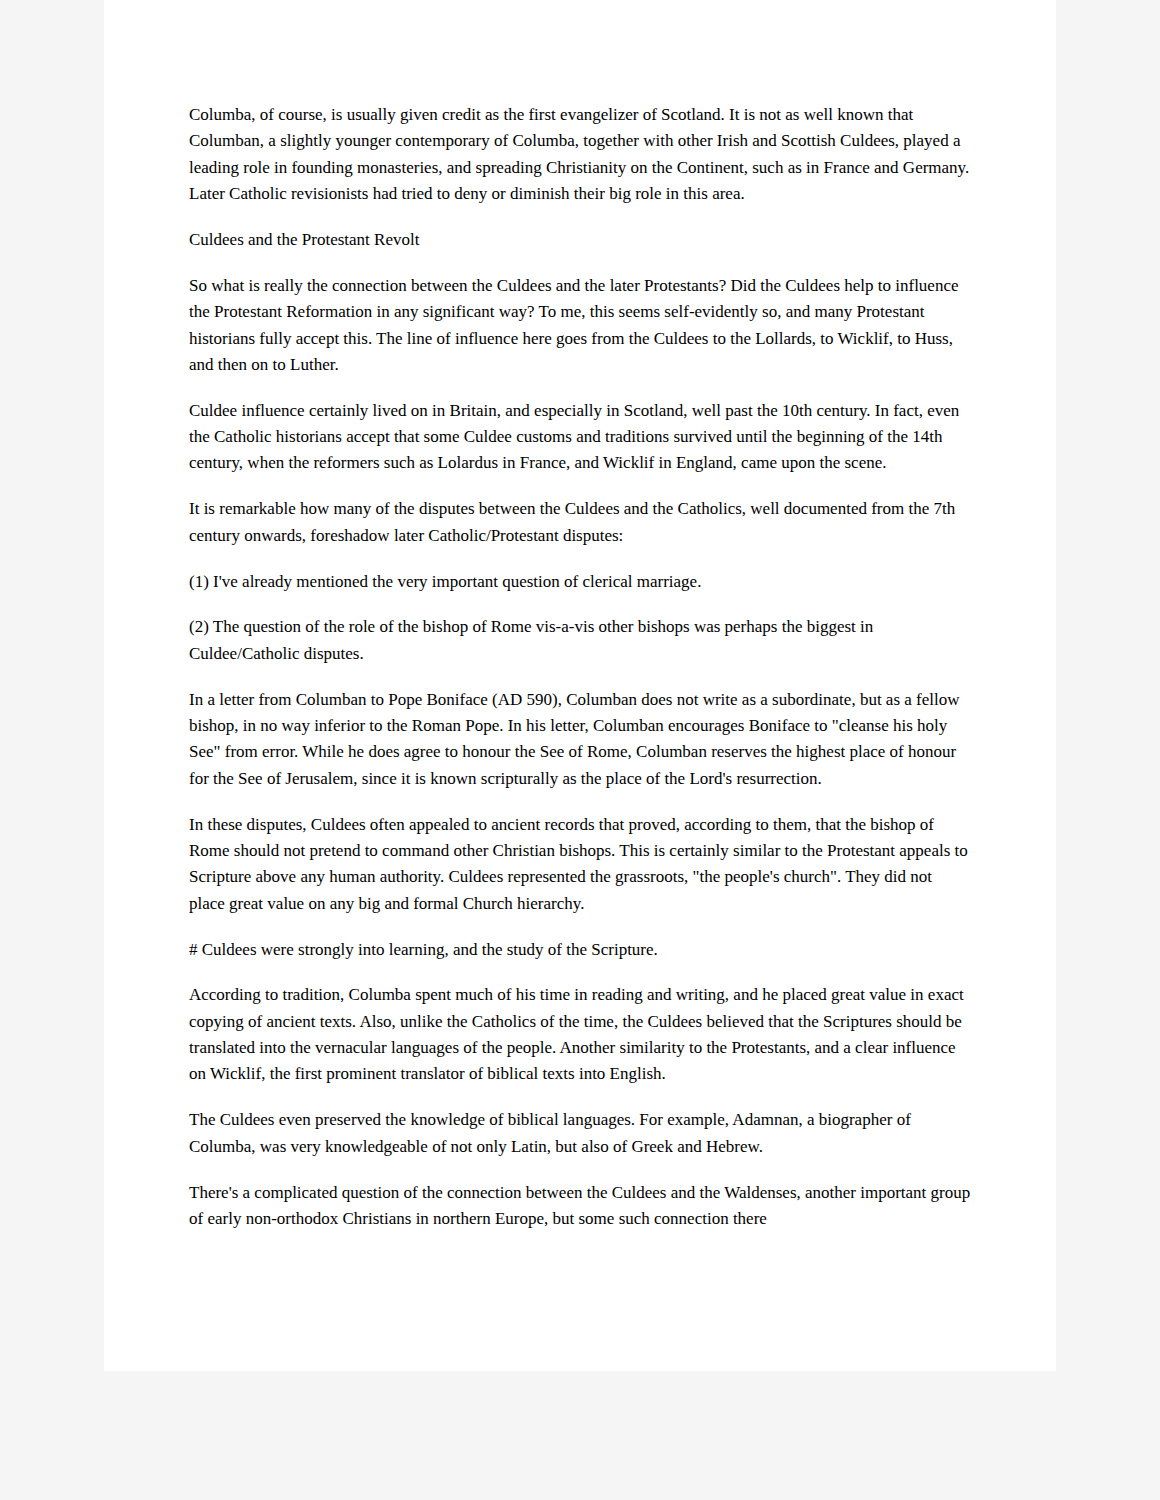Columba, of course, is usually given credit as the first evangelizer of Scotland. It is not as well known that Columban, a slightly younger contemporary of Columba, together with other Irish and Scottish Culdees, played a leading role in founding monasteries, and spreading Christianity on the Continent, such as in France and Germany. Later Catholic revisionists had tried to deny or diminish their big role in this area.
Culdees and the Protestant Revolt
So what is really the connection between the Culdees and the later Protestants? Did the Culdees help to influence the Protestant Reformation in any significant way? To me, this seems self-evidently so, and many Protestant historians fully accept this. The line of influence here goes from the Culdees to the Lollards, to Wicklif, to Huss, and then on to Luther.
Culdee influence certainly lived on in Britain, and especially in Scotland, well past the 10th century. In fact, even the Catholic historians accept that some Culdee customs and traditions survived until the beginning of the 14th century, when the reformers such as Lolardus in France, and Wicklif in England, came upon the scene.
It is remarkable how many of the disputes between the Culdees and the Catholics, well documented from the 7th century onwards, foreshadow later Catholic/Protestant disputes:
(1) I've already mentioned the very important question of clerical marriage.
(2) The question of the role of the bishop of Rome vis-a-vis other bishops was perhaps the biggest in Culdee/Catholic disputes.
In a letter from Columban to Pope Boniface (AD 590), Columban does not write as a subordinate, but as a fellow bishop, in no way inferior to the Roman Pope. In his letter, Columban encourages Boniface to "cleanse his holy See" from error. While he does agree to honour the See of Rome, Columban reserves the highest place of honour for the See of Jerusalem, since it is known scripturally as the place of the Lord's resurrection.
In these disputes, Culdees often appealed to ancient records that proved, according to them, that the bishop of Rome should not pretend to command other Christian bishops. This is certainly similar to the Protestant appeals to Scripture above any human authority. Culdees represented the grassroots, "the people's church". They did not place great value on any big and formal Church hierarchy.
# Culdees were strongly into learning, and the study of the Scripture.
According to tradition, Columba spent much of his time in reading and writing, and he placed great value in exact copying of ancient texts. Also, unlike the Catholics of the time, the Culdees believed that the Scriptures should be translated into the vernacular languages of the people. Another similarity to the Protestants, and a clear influence on Wicklif, the first prominent translator of biblical texts into English.
The Culdees even preserved the knowledge of biblical languages. For example, Adamnan, a biographer of Columba, was very knowledgeable of not only Latin, but also of Greek and Hebrew.
There's a complicated question of the connection between the Culdees and the Waldenses, another important group of early non-orthodox Christians in northern Europe, but some such connection there